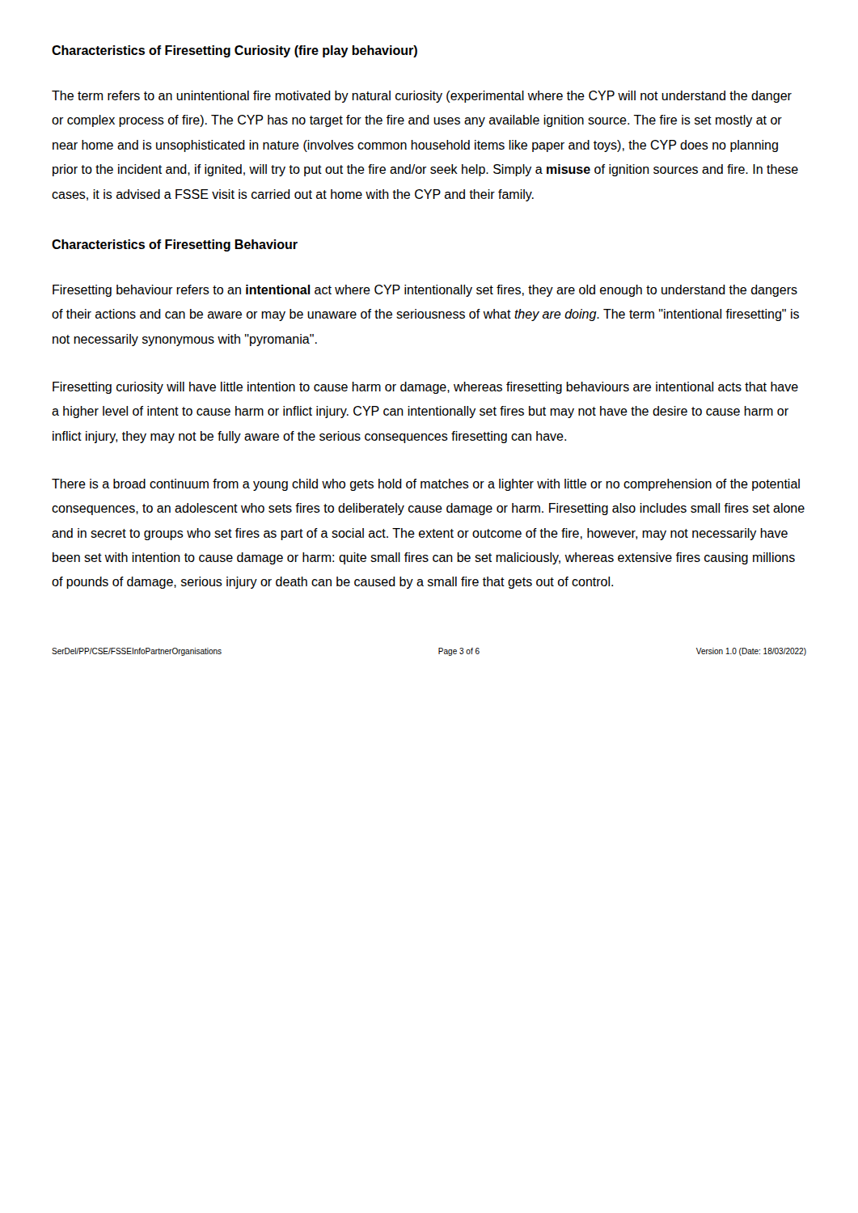Characteristics of Firesetting Curiosity (fire play behaviour)
The term refers to an unintentional fire motivated by natural curiosity (experimental where the CYP will not understand the danger or complex process of fire). The CYP has no target for the fire and uses any available ignition source. The fire is set mostly at or near home and is unsophisticated in nature (involves common household items like paper and toys), the CYP does no planning prior to the incident and, if ignited, will try to put out the fire and/or seek help. Simply a misuse of ignition sources and fire. In these cases, it is advised a FSSE visit is carried out at home with the CYP and their family.
Characteristics of Firesetting Behaviour
Firesetting behaviour refers to an intentional act where CYP intentionally set fires, they are old enough to understand the dangers of their actions and can be aware or may be unaware of the seriousness of what they are doing. The term "intentional firesetting" is not necessarily synonymous with "pyromania".
Firesetting curiosity will have little intention to cause harm or damage, whereas firesetting behaviours are intentional acts that have a higher level of intent to cause harm or inflict injury. CYP can intentionally set fires but may not have the desire to cause harm or inflict injury, they may not be fully aware of the serious consequences firesetting can have.
There is a broad continuum from a young child who gets hold of matches or a lighter with little or no comprehension of the potential consequences, to an adolescent who sets fires to deliberately cause damage or harm. Firesetting also includes small fires set alone and in secret to groups who set fires as part of a social act. The extent or outcome of the fire, however, may not necessarily have been set with intention to cause damage or harm: quite small fires can be set maliciously, whereas extensive fires causing millions of pounds of damage, serious injury or death can be caused by a small fire that gets out of control.
SerDel/PP/CSE/FSSEInfoPartnerOrganisations Page 3 of 6 Version 1.0 (Date: 18/03/2022)